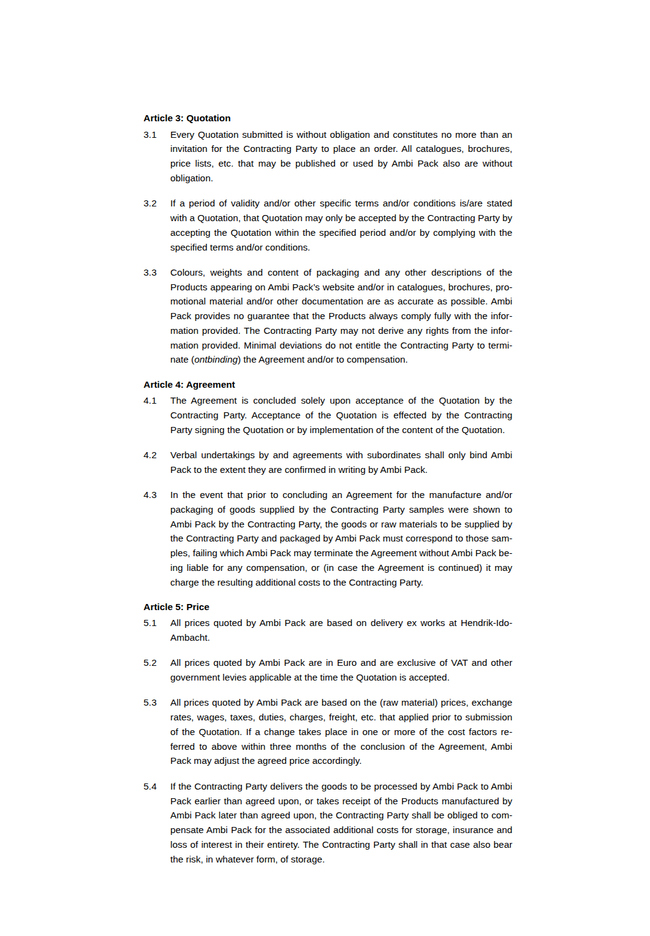Article 3: Quotation
3.1
Every Quotation submitted is without obligation and constitutes no more than an invitation for the Contracting Party to place an order. All catalogues, brochures, price lists, etc. that may be published or used by Ambi Pack also are without obligation.
3.2
If a period of validity and/or other specific terms and/or conditions is/are stated with a Quotation, that Quotation may only be accepted by the Contracting Party by accepting the Quotation within the specified period and/or by complying with the specified terms and/or conditions.
3.3
Colours, weights and content of packaging and any other descriptions of the Products appearing on Ambi Pack’s website and/or in catalogues, brochures, promotional material and/or other documentation are as accurate as possible. Ambi Pack provides no guarantee that the Products always comply fully with the information provided. The Contracting Party may not derive any rights from the information provided. Minimal deviations do not entitle the Contracting Party to terminate (ontbinding) the Agreement and/or to compensation.
Article 4: Agreement
4.1
The Agreement is concluded solely upon acceptance of the Quotation by the Contracting Party. Acceptance of the Quotation is effected by the Contracting Party signing the Quotation or by implementation of the content of the Quotation.
4.2
Verbal undertakings by and agreements with subordinates shall only bind Ambi Pack to the extent they are confirmed in writing by Ambi Pack.
4.3
In the event that prior to concluding an Agreement for the manufacture and/or packaging of goods supplied by the Contracting Party samples were shown to Ambi Pack by the Contracting Party, the goods or raw materials to be supplied by the Contracting Party and packaged by Ambi Pack must correspond to those samples, failing which Ambi Pack may terminate the Agreement without Ambi Pack being liable for any compensation, or (in case the Agreement is continued) it may charge the resulting additional costs to the Contracting Party.
Article 5: Price
5.1
All prices quoted by Ambi Pack are based on delivery ex works at Hendrik-Ido-Ambacht.
5.2
All prices quoted by Ambi Pack are in Euro and are exclusive of VAT and other government levies applicable at the time the Quotation is accepted.
5.3
All prices quoted by Ambi Pack are based on the (raw material) prices, exchange rates, wages, taxes, duties, charges, freight, etc. that applied prior to submission of the Quotation. If a change takes place in one or more of the cost factors referred to above within three months of the conclusion of the Agreement, Ambi Pack may adjust the agreed price accordingly.
5.4
If the Contracting Party delivers the goods to be processed by Ambi Pack to Ambi Pack earlier than agreed upon, or takes receipt of the Products manufactured by Ambi Pack later than agreed upon, the Contracting Party shall be obliged to compensate Ambi Pack for the associated additional costs for storage, insurance and loss of interest in their entirety. The Contracting Party shall in that case also bear the risk, in whatever form, of storage.